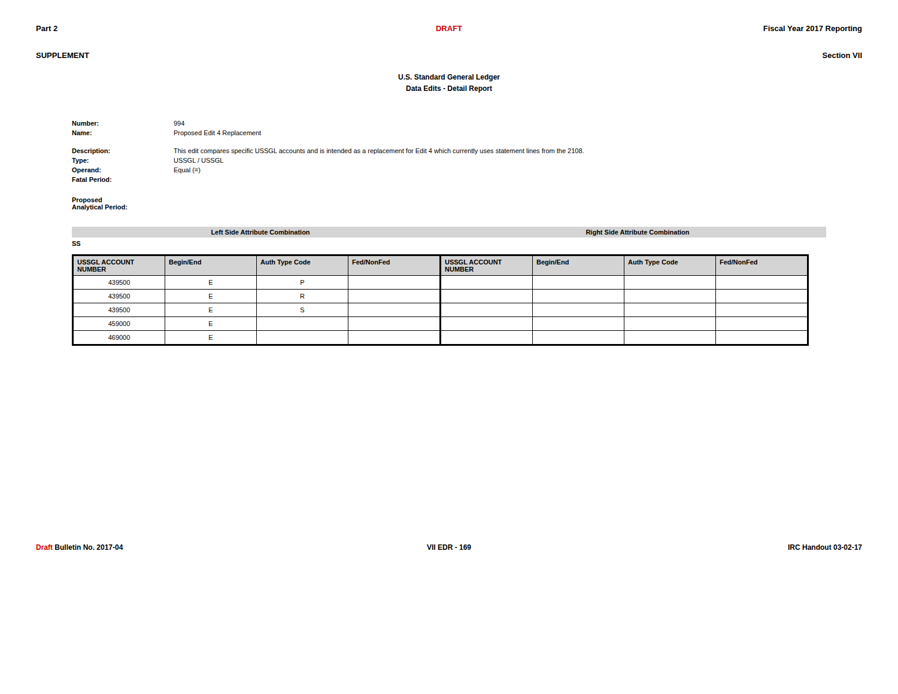Part 2
DRAFT
Fiscal Year 2017 Reporting
SUPPLEMENT
Section VII
U.S. Standard General Ledger
Data Edits - Detail Report
| Number: | 994 |
| Name: | Proposed Edit 4 Replacement |
| Description: | This edit compares specific USSGL accounts and is intended as a replacement for Edit 4 which currently uses statement lines from the 2108. |
| Type: | USSGL / USSGL |
| Operand: | Equal (=) |
| Fatal Period: | |
| Proposed Analytical Period: | |
Left Side Attribute Combination
Right Side Attribute Combination
SS
| USSGL ACCOUNT NUMBER | Begin/End | Auth Type Code | Fed/NonFed | USSGL ACCOUNT NUMBER | Begin/End | Auth Type Code | Fed/NonFed |
| --- | --- | --- | --- | --- | --- | --- | --- |
| 439500 | E | P | | | | | |
| 439500 | E | R | | | | | |
| 439500 | E | S | | | | | |
| 459000 | E | | | | | | |
| 469000 | E | | | | | | |
Draft Bulletin No. 2017-04
VII EDR - 169
IRC Handout 03-02-17